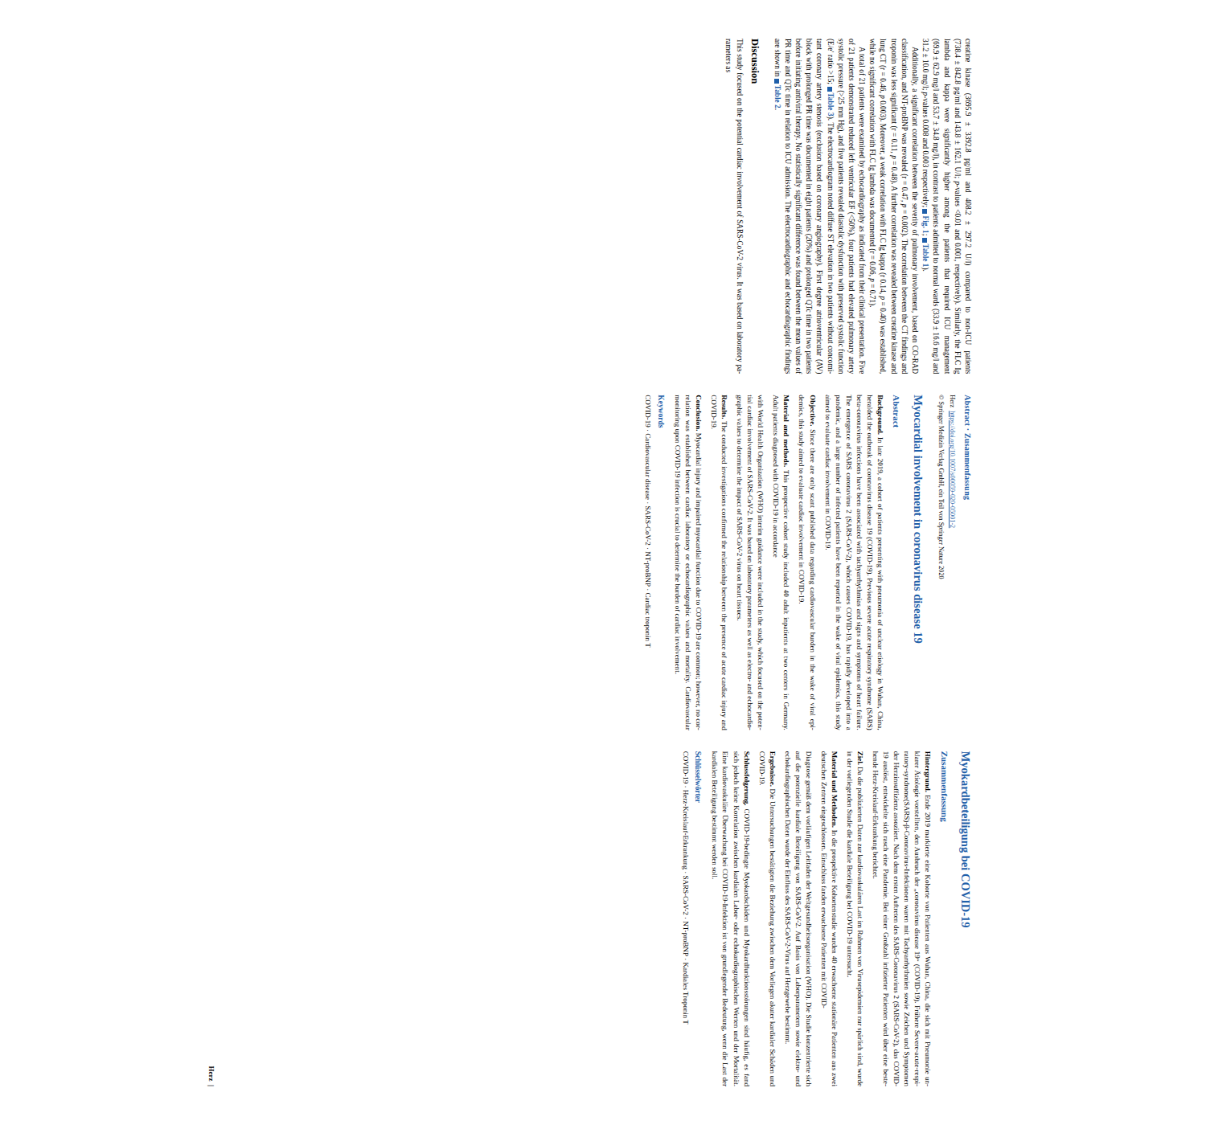creatine kinase (3695.9 ± 3392.8 pg/ml and 408.2 ± 297.2 U/l) compared to non-ICU patients (738.4 ± 842.8 pg/ml and 143.8 ± 162.1 U/l; p-values <0.01 and 0.001, respectively). Similarly, the FLC Ig lambda and kappa were significantly higher among the patients that required ICU management (69.9 ± 62.9 mg/l and 53.7 ± 34.8 mg/l), in contrast to patients admitted to normal wards (33.9 ± 16.6 mg/l and 31.2 ± 10.0 mg/l; p-values 0.008 and 0.003 respectively; Fig. 1; Table 1).
Additionally, a significant correlation between the severity of pulmonary involvement, based on CO-RAD classification, and NT-proBNP was revealed (r = 0.47, p = 0.002). The correlation between the CT findings and troponin was less significant (r = 0.11, p = 0.48). A further correlation was revealed between creatine kinase and lung CT (r = 0.46, p 0.003). Moreover, a weak correlation with FLC Ig kappa (r 0.14, p = 0.40) was established, while no significant correlation with FLC Ig lambda was documented (r = 0.06, p = 0.71).
A total of 21 patients were examined by echocardiography as indicated from their clinical presentation. Five of 21 patients demonstrated reduced left ventricular EF (<50%), four patients had elevated pulmonary artery systolic pressure (>25 mm Hg), and five patients revealed diastolic dysfunction with preserved systolic function (E/e′ ratio >15; Table 3). The electrocardiogram noted diffuse ST elevation in two patients without concomitant coronary artery stenosis (exclusion based on coronary angiography). First degree atrioventricular (AV) block with prolonged PR time was documented in eight patients (20%) and prolonged QTc time in two patients before initiating antiviral therapy. No statistically significant difference was found between the mean values of PR time and QTc time in relation to ICU admission. The electrocardiographic and echocardiographic findings are shown in Table 2.
Discussion
This study focused on the potential cardiac involvement of SARS-CoV-2 virus. It was based on laboratory parameters as
Abstract · Zusammenfassung
Herz https://doi.org/10.1007/s00059-020-05001-2
© Springer Medizin Verlag GmbH, ein Teil von Springer Nature 2020
Myocardial involvement in coronavirus disease 19
Abstract
Background. In late 2019, a cohort of patients presenting with pneumonia of unclear etiology in Wuhan, China, heralded the outbreak of coronavirus disease 19 (COVID-19). Previous severe acute respiratory syndrome (SARS) beta-coronavirus infections have been associated with tachyarrhythmias and signs and symptoms of heart failure. The emergence of SARS coronavirus 2 (SARS-CoV-2), which causes COVID-19, has rapidly developed into a pandemic, and a large number of infected patients have been reported in the wake of viral epidemics, this study aimed to evaluate cardiac involvement in COVID-19.
Objective. Since there are only scant published data regarding cardiovascular burden in the wake of viral epidemics, this study aimed to evaluate cardiac involvement in COVID-19.
Material and methods. This prospective cohort study included 40 adult inpatients at two centers in Germany. Adult patients diagnosed with COVID-19 in accordance
with World Health Organization (WHO) interim guidance were included in the study, which focused on the potential cardiac involvement of SARS-CoV-2. It was based on laboratory parameters as well as electro- and echocardiographic values to determine the impact of SARS-CoV-2 virus on heart tissues.
Results. The conducted investigations confirmed the relationship between the presence of acute cardiac injury and COVID-19.
Conclusion. Myocardial injury and impaired myocardial function due to COVID-19 are common; however, no correlation was established between cardiac laboratory or echocardiographic values and mortality. Cardiovascular monitoring upon COVID-19 infection is crucial to determine the burden of cardiac involvement.
Keywords
COVID-19 · Cardiovascular disease · SARS-CoV-2 · NT-proBNP · Cardiac troponin T
Myokardbeteiligung bei COVID-19
Zusammenfassung
Hintergrund. Ende 2019 markierte eine Kohorte von Patienten aus Wuhan, China, die sich mit Pneumonie unklarer Ätiologie vorstellten, den Ausbruch der „coronavirus disease 19“ (COVID-19). Frühere Severe-acute-respiratory-syndrome(SARS)-β-Coronavirus-Infektionen waren mit Tachyarrhythmien sowie Zeichen und Symptomen der Herzinsuffizienz assoziiert. Nach dem ersten Auftreten des SARS-Coronavirus 2 (SARS-CoV-2), das COVID-19 auslöst, entwickelte sich rasch eine Pandemie. Bei einer Großzahl infizierter Patienten wird über eine bestehende Herz-Kreislauf-Erkrankung berichtet.
Ziel. Da die publizierten Daten zur kardiovaskulären Last im Rahmen von Virusepidemien nur spärlich sind, wurde in der vorliegenden Studie die kardiale Beteiligung bei COVID-19 untersucht.
Material und Methoden. In die prospektive Kohortenstudie wurden 40 erwachsene stationäre Patienten aus zwei deutschen Zentren eingeschlossen. Einschluss fanden erwachsene Patienten mit COVID-
Diagnose gemäß dem vorläufigen Leitfaden der Weltgesundheitsorganisation (WHO). Die Studie konzentrierte sich auf die potenzielle kardiale Beteiligung von SARS-CoV-2. Auf Basis von Laborparametern sowie elektro- und echokardiographischen Daten wurde der Einfluss des SARS-CoV-2-Virus auf Herzgewebe bestimmt.
Ergebnisse. Die Untersuchungen bestätigten die Beziehung zwischen dem Vorliegen akuter kardialer Schäden und COVID-19.
Schlussfolgerung. COVID-19-bedingte Myokardschäden und Myokardfunktionsstörungen sind häufig, es fand sich jedoch keine Korrelation zwischen kardialen Labor- oder echokardiographischen Werten und der Mortalität. Eine kardiovaskuläre Überwachung bei COVID-19-Infektion ist von grundlegender Bedeutung, wenn die Last der kardialen Beteiligung bestimmt werden soll.
Schlüsselwörter
COVID-19 · Herz-Kreislauf-Erkrankung · SARS-CoV-2 · NT-proBNP · Kardiales Troponin T
Herz |